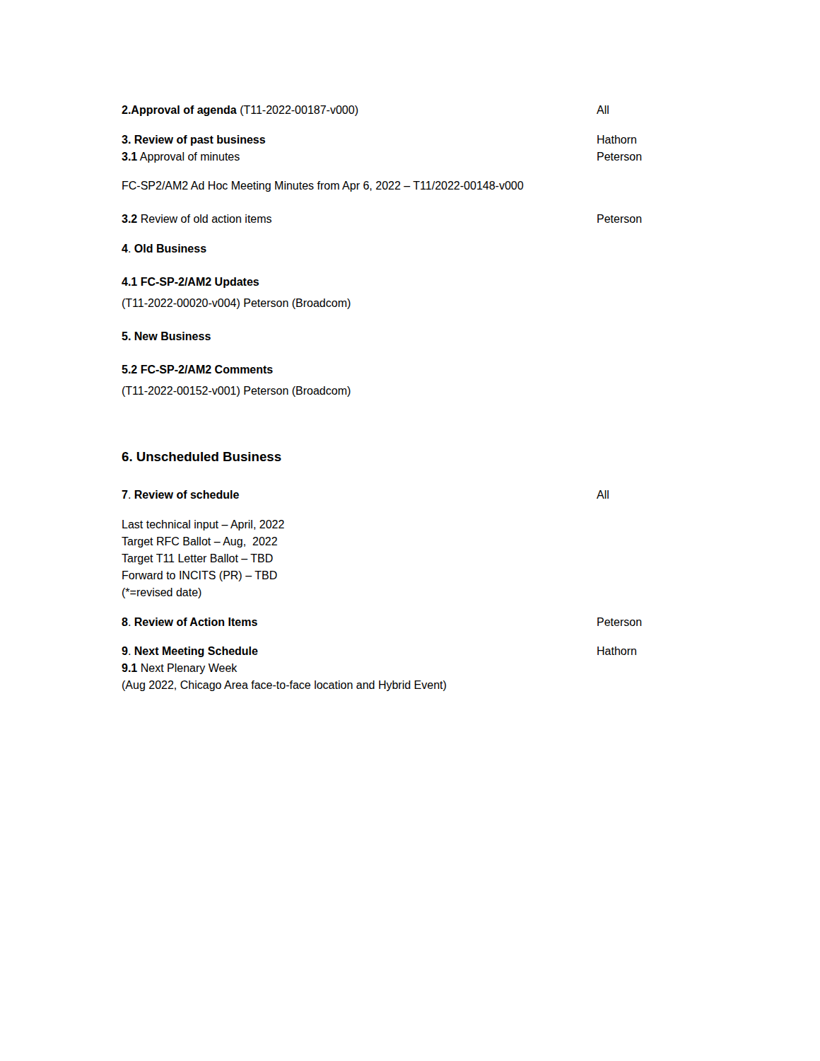2. Approval of agenda (T11-2022-00187-v000)
All
3. Review of past business
Hathorn
3.1 Approval of minutes
Peterson
FC-SP2/AM2 Ad Hoc Meeting Minutes from Apr 6, 2022 – T11/2022-00148-v000
3.2 Review of old action items
Peterson
4. Old Business
4.1 FC-SP-2/AM2 Updates
(T11-2022-00020-v004) Peterson (Broadcom)
5. New Business
5.2 FC-SP-2/AM2 Comments
(T11-2022-00152-v001) Peterson (Broadcom)
6. Unscheduled Business
7. Review of schedule
All
Last technical input – April, 2022
Target RFC Ballot – Aug, 2022
Target T11 Letter Ballot – TBD
Forward to INCITS (PR) – TBD
(*=revised date)
8. Review of Action Items
Peterson
9. Next Meeting Schedule
Hathorn
9.1 Next Plenary Week
(Aug 2022, Chicago Area face-to-face location and Hybrid Event)